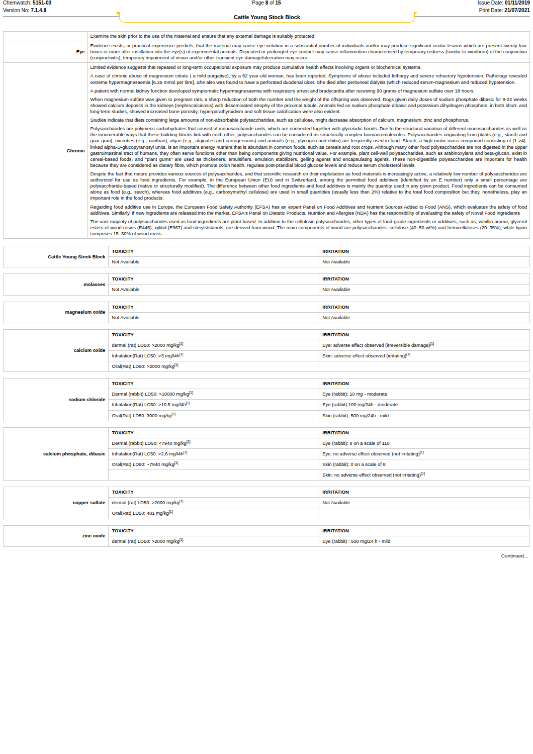Chemwatch: 5151-03
Version No: 7.1.4.8
Page 8 of 15
Issue Date: 01/11/2019
Print Date: 21/07/2021
Cattle Young Stock Block
| | Examine the skin prior to the use of the material and ensure that any external damage is suitably protected. |
| Eye | Evidence exists, or practical experience predicts, that the material may cause eye irritation in a substantial number of individuals and/or may produce significant ocular lesions which are present twenty-four hours or more after instillation into the eye(s) of experimental animals. Repeated or prolonged eye contact may cause inflammation characterised by temporary redness (similar to windburn) of the conjunctiva (conjunctivitis); temporary impairment of vision and/or other transient eye damage/ulceration may occur. |
| Chronic | Limited evidence suggests that repeated or long-term occupational exposure may produce cumulative health effects involving organs or biochemical systems. A case of chronic abuse of magnesium citrate ( a mild purgative), by a 62 year-old woman, has been reported. Symptoms of abuse included lethargy and severe refractory hypotension. Pathology revealed extreme hypermagnesaemia [6.25 mmol per litre]. She also was found to have a perforated duodenal ulcer. She died after peritoneal dialysis (which reduced serum-magnesium and reduced hypotension. A patient with normal kidney function developed symptomatic hypermagnesaemia with respiratory arrest and bradycardia after receiving 90 grams of magnesium sulfate over 18 hours. When magnesium sulfate was given to pregnant rats, a sharp reduction of both the number and the weight of the offspring was observed. Dogs given daily doses of sodium phosphate dibasic for 9-22 weeks showed calcium deposits in the kidneys (nephrocalcinosis) with disseminated atrophy of the proximal tubule. Animals fed on sodium phosphate dibasic and potassium dihydrogen phosphate, in both short- and long-term studies, showed increased bone porosity; hyperparathyroidism and soft tissue calcification were also evident. Studies indicate that diets containing large amounts of non-absorbable polysaccharides, such as cellulose, might decrease absorption of calcium, magnesium, zinc and phosphorus. Polysaccharides are polymeric carbohydrates that consist of monosaccharide units, which are connected together with glycosidic bonds. Due to the structural variation of different monosaccharides as well as the innumerable ways that these building blocks link with each other, polysaccharides can be considered as structurally complex biomacromolecules. Polysaccharides originating from plants (e.g., starch and guar gum), microbes (e.g., xanthan), algae (e.g., alginates and carrageenans) and animals (e.g., glycogen and chitin) are frequently used in food. Starch, a high molar mass compound consisting of (1->4)-linked alpha-D-glucopyranosyl units, is an important energy nutrient that is abundant in common foods, such as cereals and root crops. Although many other food polysaccharides are not digested in the upper gastrointestinal tract of humans, they often serve functions other than being components giving nutritional value. For example, plant cell-wall polysaccharides, such as arabinoxylans and beta-glucan, exist in cereal-based foods, and "plant gums" are used as thickeners, emulsifiers, emulsion stabilizers, gelling agents and encapsulating agents. These non-digestible polysaccharides are important for health because they are considered as dietary fibre, which promote colon health, regulate post-prandial blood glucose levels and reduce serum cholesterol levels. Despite the fact that nature provides various sources of polysaccharides, and that scientific research on their exploitation as food materials is increasingly active, a relatively low number of polysaccharides are authorized for use as food ingredients. For example, in the European Union (EU) and in Switzerland, among the permitted food additives (identified by an E number) only a small percentage are polysaccharide-based (native or structurally modified). The difference between other food ingredients and food additives is mainly the quantity used in any given product. Food ingredients can be consumed alone as food (e.g., starch), whereas food additives (e.g., carboxymethyl cellulose) are used in small quantities (usually less than 2%) relative to the total food composition but they, nonetheless, play an important role in the food products. Regarding food additive use in Europe, the European Food Safety Authority (EFSA) has an expert Panel on Food Additives and Nutrient Sources Added to Food (ANS), which evaluates the safety of food additives. Similarly, if new ingredients are released into the market, EFSA's Panel on Dietetic Products, Nutrition and Allergies (NDA) has the responsibility of evaluating the safety of Novel Food ingredients The vast majority of polysaccharides used as food ingredients are plant-based. In addition to the cellulosic polysaccharides, other types of food-grade ingredients or additives, such as, vanillin aroma, glycerol esters of wood rosins (E445), xylitol (E967) and steryls/stanols, are derived from wood. The main components of wood are polysaccharides: cellulose (40–50 wt%) and hemicelluloses (20–35%), while lignin comprises 15–30% of wood mass. |
| Cattle Young Stock Block | TOXICITY | IRRITATION |
| Not Available | Not Available |
| molasses | TOXICITY | IRRITATION |
| Not Available | Not Available |
| magnesium oxide | TOXICITY | IRRITATION |
| Not Available | Not Available |
| calcium oxide | TOXICITY | IRRITATION |
| dermal (rat) LD50: >2000 mg/kg [1] | Eye: adverse effect observed (irreversible damage) [1] |
| Inhalation(Rat) LC50: >3 mg/l4h [1] | Skin: adverse effect observed (irritating) [1] |
| Oral(Rat) LD50: >2000 mg/kg [1] | |
| sodium chloride | TOXICITY | IRRITATION |
| Dermal (rabbit) LD50: >10000 mg/kg [1] | Eye (rabbit): 10 mg - moderate |
| Inhalation(Rat) LC50: >10.5 mg/l4h [1] | Eye (rabbit):100 mg/24h - moderate |
| Oral(Rat) LD50: 3000 mg/kg [2] | Skin (rabbit): 500 mg/24h - mild |
| calcium phosphate, dibasic | TOXICITY | IRRITATION |
| Dermal (rabbit) LD50: <7940 mg/kg [2] | Eye (rabbit): 8 on a scale of 110 |
| Inhalation(Rat) LC50: >2.6 mg/l4h [1] | Eye: no adverse effect observed (not irritating) [1] |
| Oral(Rat) LD50: ~7940 mg/kg [1] | Skin (rabbit): 0 on a scale of 8 |
| | Skin: no adverse effect observed (not irritating) [1] |
| copper sulfate | TOXICITY | IRRITATION |
| dermal (rat) LD50: >2000 mg/kg [1] | Not Available |
| Oral(Rat) LD50; 481 mg/kg [1] | |
| zinc oxide | TOXICITY | IRRITATION |
| dermal (rat) LD50: >2000 mg/kg [1] | Eye (rabbit) : 500 mg/24 h - mild |
Continued...